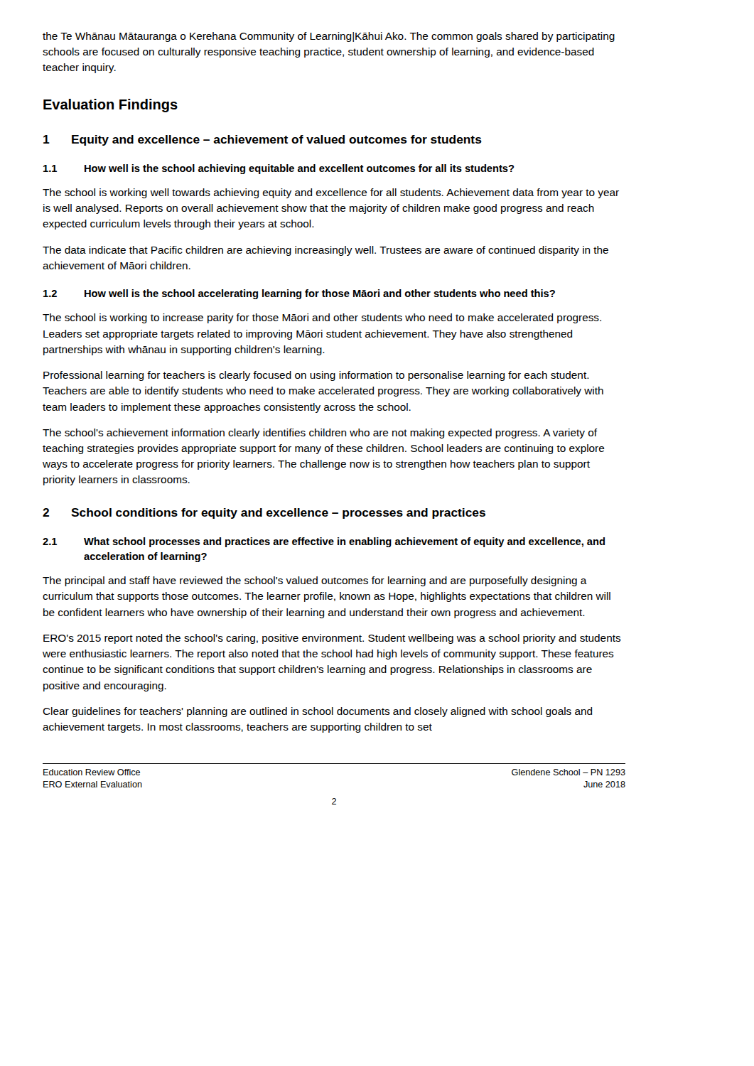the Te Whānau Mātauranga o Kerehana Community of Learning|Kāhui Ako. The common goals shared by participating schools are focused on culturally responsive teaching practice, student ownership of learning, and evidence-based teacher inquiry.
Evaluation Findings
1 Equity and excellence – achievement of valued outcomes for students
1.1 How well is the school achieving equitable and excellent outcomes for all its students?
The school is working well towards achieving equity and excellence for all students. Achievement data from year to year is well analysed. Reports on overall achievement show that the majority of children make good progress and reach expected curriculum levels through their years at school.
The data indicate that Pacific children are achieving increasingly well. Trustees are aware of continued disparity in the achievement of Māori children.
1.2 How well is the school accelerating learning for those Māori and other students who need this?
The school is working to increase parity for those Māori and other students who need to make accelerated progress. Leaders set appropriate targets related to improving Māori student achievement. They have also strengthened partnerships with whānau in supporting children's learning.
Professional learning for teachers is clearly focused on using information to personalise learning for each student. Teachers are able to identify students who need to make accelerated progress. They are working collaboratively with team leaders to implement these approaches consistently across the school.
The school's achievement information clearly identifies children who are not making expected progress. A variety of teaching strategies provides appropriate support for many of these children. School leaders are continuing to explore ways to accelerate progress for priority learners. The challenge now is to strengthen how teachers plan to support priority learners in classrooms.
2 School conditions for equity and excellence – processes and practices
2.1 What school processes and practices are effective in enabling achievement of equity and excellence, and acceleration of learning?
The principal and staff have reviewed the school's valued outcomes for learning and are purposefully designing a curriculum that supports those outcomes. The learner profile, known as Hope, highlights expectations that children will be confident learners who have ownership of their learning and understand their own progress and achievement.
ERO's 2015 report noted the school's caring, positive environment. Student wellbeing was a school priority and students were enthusiastic learners. The report also noted that the school had high levels of community support. These features continue to be significant conditions that support children's learning and progress. Relationships in classrooms are positive and encouraging.
Clear guidelines for teachers' planning are outlined in school documents and closely aligned with school goals and achievement targets. In most classrooms, teachers are supporting children to set
Education Review Office
ERO External Evaluation
Glendene School – PN 1293
June 2018
2